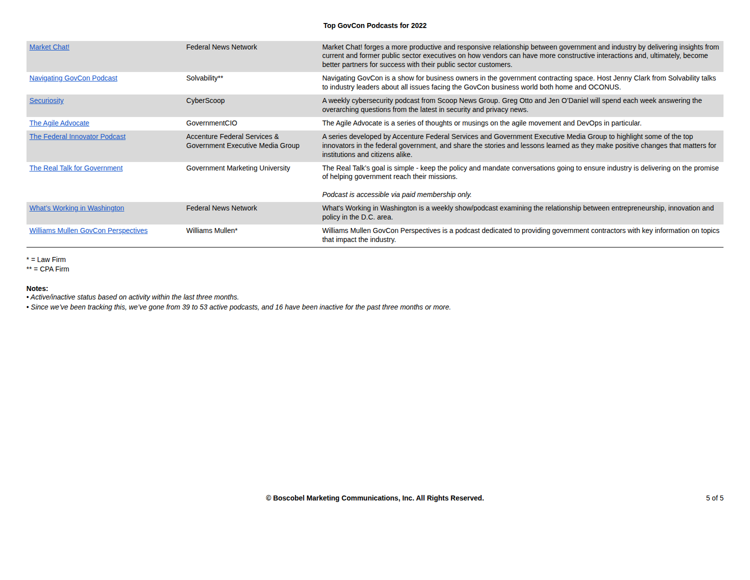Top GovCon Podcasts for 2022
| Market Chat! | Federal News Network | Market Chat! forges a more productive and responsive relationship between government and industry by delivering insights from current and former public sector executives on how vendors can have more constructive interactions and, ultimately, become better partners for success with their public sector customers. |
| Navigating GovCon Podcast | Solvability** | Navigating GovCon is a show for business owners in the government contracting space. Host Jenny Clark from Solvability talks to industry leaders about all issues facing the GovCon business world both home and OCONUS. |
| Securiosity | CyberScoop | A weekly cybersecurity podcast from Scoop News Group. Greg Otto and Jen O’Daniel will spend each week answering the overarching questions from the latest in security and privacy news. |
| The Agile Advocate | GovernmentCIO | The Agile Advocate is a series of thoughts or musings on the agile movement and DevOps in particular. |
| The Federal Innovator Podcast | Accenture Federal Services & Government Executive Media Group | A series developed by Accenture Federal Services and Government Executive Media Group to highlight some of the top innovators in the federal government, and share the stories and lessons learned as they make positive changes that matters for institutions and citizens alike. |
| The Real Talk for Government | Government Marketing University | The Real Talk’s goal is simple - keep the policy and mandate conversations going to ensure industry is delivering on the promise of helping government reach their missions. Podcast is accessible via paid membership only. |
| What’s Working in Washington | Federal News Network | What's Working in Washington is a weekly show/podcast examining the relationship between entrepreneurship, innovation and policy in the D.C. area. |
| Williams Mullen GovCon Perspectives | Williams Mullen* | Williams Mullen GovCon Perspectives is a podcast dedicated to providing government contractors with key information on topics that impact the industry. |
* = Law Firm
** = CPA Firm
Notes:
• Active/inactive status based on activity within the last three months.
• Since we’ve been tracking this, we’ve gone from 39 to 53 active podcasts, and 16 have been inactive for the past three months or more.
© Boscobel Marketing Communications, Inc. All Rights Reserved.
5 of 5